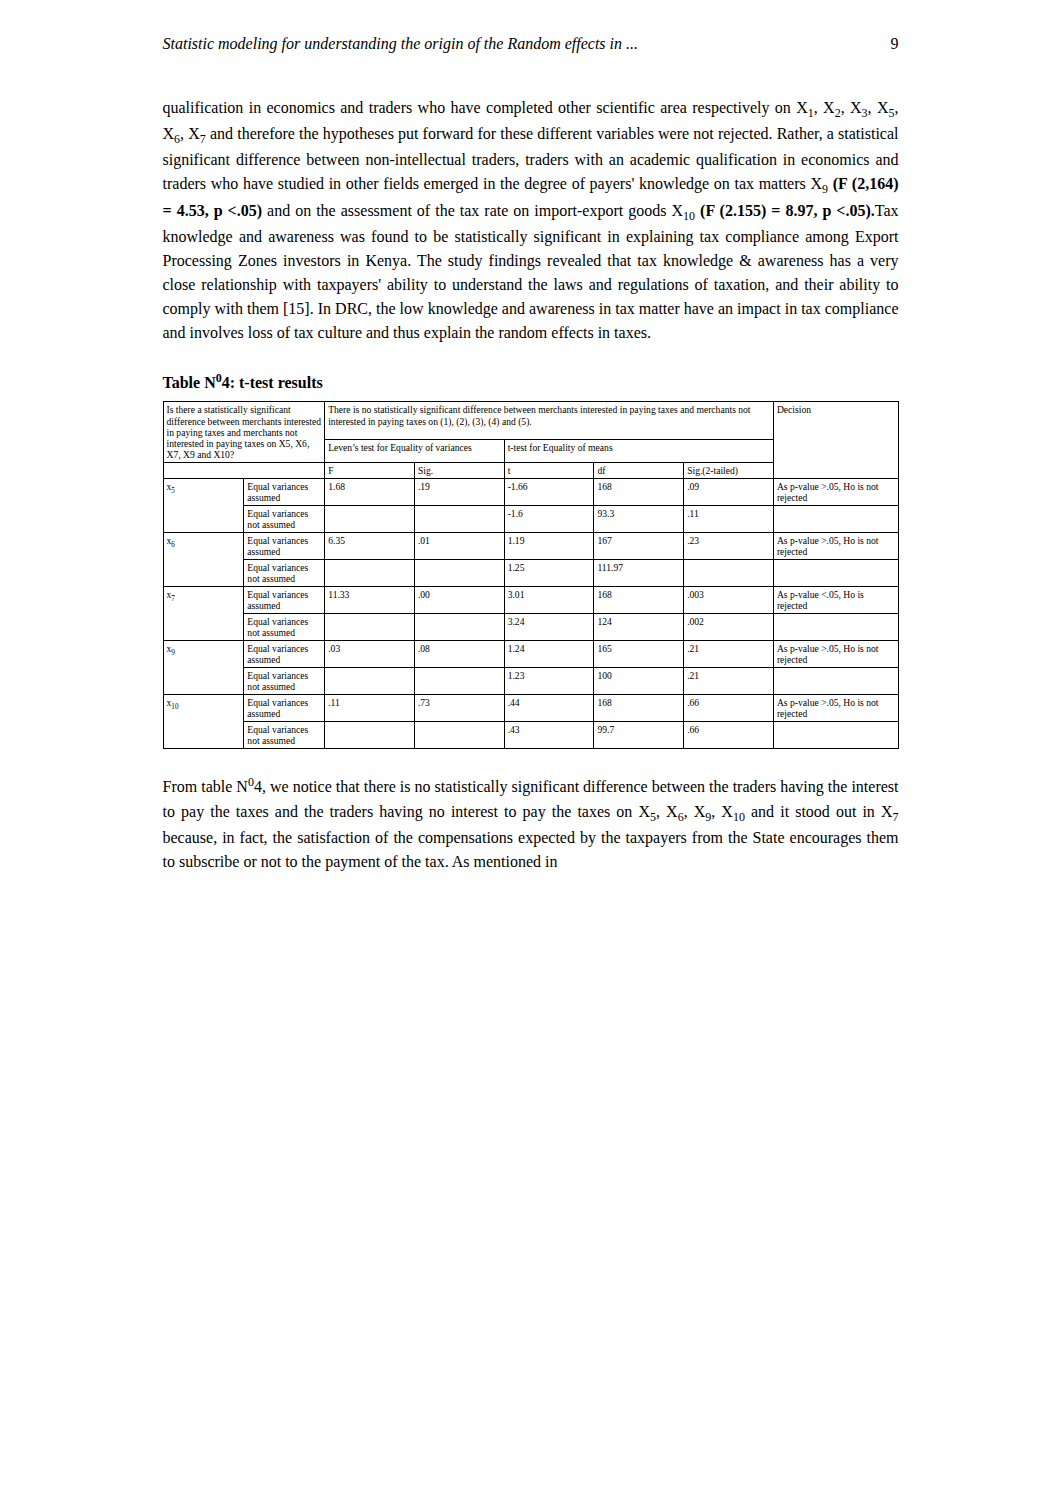Statistic modeling for understanding the origin of the Random effects in ... 9
qualification in economics and traders who have completed other scientific area respectively on X1, X2, X3, X5, X6, X7 and therefore the hypotheses put forward for these different variables were not rejected. Rather, a statistical significant difference between non-intellectual traders, traders with an academic qualification in economics and traders who have studied in other fields emerged in the degree of payers' knowledge on tax matters X9 (F (2,164) = 4.53, p <.05) and on the assessment of the tax rate on import-export goods X10 (F (2.155) = 8.97, p <.05). Tax knowledge and awareness was found to be statistically significant in explaining tax compliance among Export Processing Zones investors in Kenya. The study findings revealed that tax knowledge & awareness has a very close relationship with taxpayers' ability to understand the laws and regulations of taxation, and their ability to comply with them [15]. In DRC, the low knowledge and awareness in tax matter have an impact in tax compliance and involves loss of tax culture and thus explain the random effects in taxes.
Table N04: t-test results
| Is there a statistically significant difference between merchants interested in paying taxes and merchants not interested in paying taxes on X5, X6, X7, X9 and X10? | There is no statistically significant difference between merchants interested in paying taxes and merchants not interested in paying taxes on (1), (2), (3), (4) and (5). | Decision |
| Leven’s test for Equality of variances | t-test for Equality of means |
| | F | Sig. | t | df | Sig.(2-tailed) |
| x 5 | Equal variances assumed | 1.68 | .19 | -1.66 | 168 | .09 | As p-value >.05, Ho is not rejected |
| Equal variances not assumed | | | -1.6 | 93.3 | .11 | |
| x 6 | Equal variances assumed | 6.35 | .01 | 1.19 | 167 | .23 | As p-value >.05, Ho is not rejected |
| Equal variances not assumed | | | 1.25 | 111.97 | | |
| x 7 | Equal variances assumed | 11.33 | .00 | 3.01 | 168 | .003 | As p-value <.05, Ho is rejected |
| Equal variances not assumed | | | 3.24 | 124 | .002 | |
| x 9 | Equal variances assumed | .03 | .08 | 1.24 | 165 | .21 | As p-value >.05, Ho is not rejected |
| Equal variances not assumed | | | 1.23 | 100 | .21 | |
| x 10 | Equal variances assumed | .11 | .73 | .44 | 168 | .66 | As p-value >.05, Ho is not rejected |
| Equal variances not assumed | | | .43 | 99.7 | .66 | |
From table N04, we notice that there is no statistically significant difference between the traders having the interest to pay the taxes and the traders having no interest to pay the taxes on X5, X6, X9, X10 and it stood out in X7 because, in fact, the satisfaction of the compensations expected by the taxpayers from the State encourages them to subscribe or not to the payment of the tax. As mentioned in